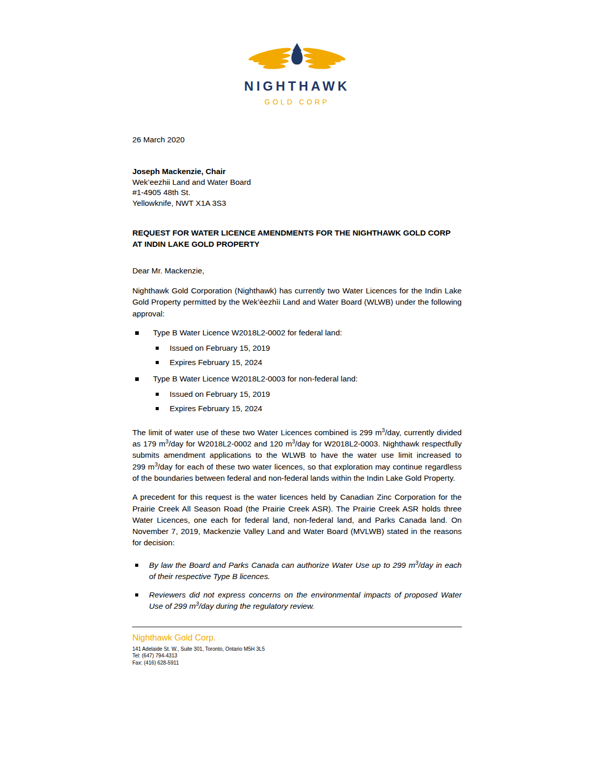NIGHTHAWK
GOLD CORP
26 March 2020
Joseph Mackenzie, Chair
Wek’eezhii Land and Water Board
#1-4905 48th St.
Yellowknife, NWT X1A 3S3
Request for Water Licence Amendments for the Nighthawk Gold Corp at Indin Lake Gold Property
Dear Mr. Mackenzie,
Nighthawk Gold Corporation (Nighthawk) has currently two Water Licences for the Indin Lake Gold Property permitted by the Wek’èezhìi Land and Water Board (WLWB) under the following approval:
Type B Water Licence W2018L2-0002 for federal land:
Issued on February 15, 2019
Expires February 15, 2024
Type B Water Licence W2018L2-0003 for non-federal land:
Issued on February 15, 2019
Expires February 15, 2024
The limit of water use of these two Water Licences combined is 299 m3/day, currently divided as 179 m3/day for W2018L2-0002 and 120 m3/day for W2018L2-0003. Nighthawk respectfully submits amendment applications to the WLWB to have the water use limit increased to 299 m3/day for each of these two water licences, so that exploration may continue regardless of the boundaries between federal and non-federal lands within the Indin Lake Gold Property.
A precedent for this request is the water licences held by Canadian Zinc Corporation for the Prairie Creek All Season Road (the Prairie Creek ASR). The Prairie Creek ASR holds three Water Licences, one each for federal land, non-federal land, and Parks Canada land. On November 7, 2019, Mackenzie Valley Land and Water Board (MVLWB) stated in the reasons for decision:
By law the Board and Parks Canada can authorize Water Use up to 299 m3/day in each of their respective Type B licences.
Reviewers did not express concerns on the environmental impacts of proposed Water Use of 299 m3/day during the regulatory review.
Nighthawk Gold Corp.
141 Adelaide St. W., Suite 301, Toronto, Ontario M5H 3L5
Tel: (647) 794-4313
Fax: (416) 628-5911